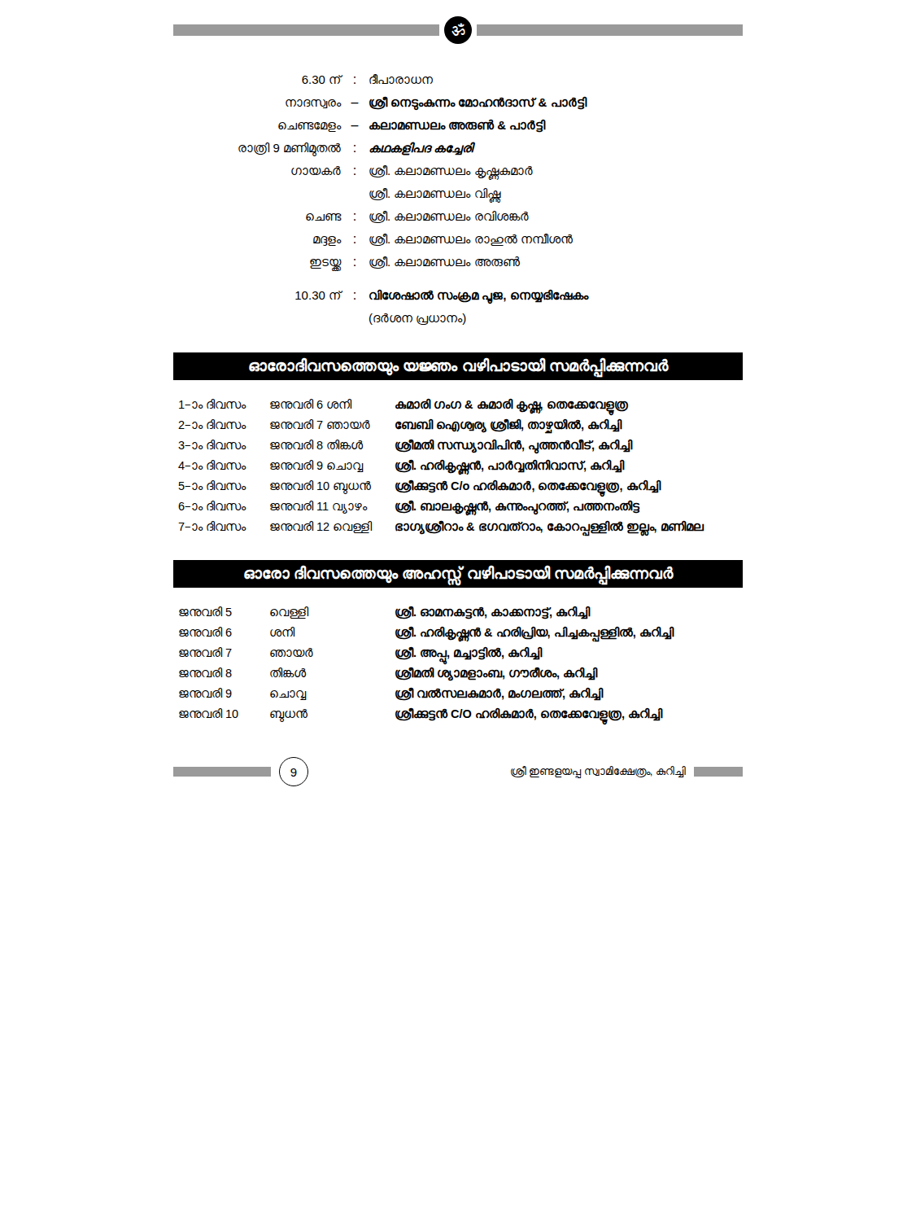ॐ
| 6.30 ന് | : | ദീപാരാധന |
| നാദസ്വരം | – | ശ്രീ നെടുംകുന്നം മോഹൻദാസ് & പാർട്ടി |
| ചെണ്ടമേളം | – | കലാമണ്ഡലം അരുൺ & പാർട്ടി |
| രാത്രി 9 മണിമുതൽ | : | കഥകളിപദ കച്ചേരി |
| ഗായകർ | : | ശ്രീ. കലാമണ്ഡലം കൃഷ്ണകുമാർ |
| | | ശ്രീ. കലാമണ്ഡലം വിഷ്ണു |
| ചെണ്ട | : | ശ്രീ. കലാമണ്ഡലം രവിശങ്കർ |
| മദ്ദളം | : | ശ്രീ. കലാമണ്ഡലം രാഹുൽ നമ്പീശൻ |
| ഇടയ്ക്ക | : | ശ്രീ. കലാമണ്ഡലം അരുൺ |
| 10.30 ന് | : | വിശേഷാൽ സംക്രമ പൂജ, നെയ്യഭിഷേകം |
| | | (ദർശന പ്രധാനം) |
ഓരോദിവസത്തെയും യജ്ഞം വഴിപാടായി സമർപ്പിക്കുന്നവർ
| 1–ാം ദിവസം | ജനുവരി 6 ശനി | കുമാരി ഗംഗ & കുമാരി കൃഷ്ണ, തെക്കേവേളൂത്ര |
| 2–ാം ദിവസം | ജനുവരി 7 ഞായർ | ബേബി ഐശ്വര്യ ശ്രീജി, താഴ്ചയിൽ, കുറിച്ചി |
| 3–ാം ദിവസം | ജനുവരി 8 തിങ്കൾ | ശ്രീമതി സന്ധ്യാവിപിൻ, പുത്തൻവീട്, കുറിച്ചി |
| 4–ാം ദിവസം | ജനുവരി 9 ചൊവ്വ | ശ്രീ. ഹരികൃഷ്ണൻ, പാർവ്വതിനിവാസ്, കുറിച്ചി |
| 5–ാം ദിവസം | ജനുവരി 10 ബുധൻ | ശ്രീക്കുട്ടൻ C/o ഹരികുമാർ, തെക്കേവേളൂത്ര, കുറിച്ചി |
| 6–ാം ദിവസം | ജനുവരി 11 വ്യാഴം | ശ്രീ. ബാലകൃഷ്ണൻ, കുന്നുംപുറത്ത്, പത്തനംതിട്ട |
| 7–ാം ദിവസം | ജനുവരി 12 വെള്ളി | ഭാഗ്യശ്രീറാം & ഭഗവത്‌റാം, കോറപ്പള്ളിൽ ഇല്ലം, മണിമല |
ഓരോ ദിവസത്തെയും അഹസ്സ് വഴിപാടായി സമർപ്പിക്കുന്നവർ
| ജനുവരി 5 | വെള്ളി | ശ്രീ. ഓമനകുട്ടൻ, കാക്കനാട്ട്, കുറിച്ചി |
| ജനുവരി 6 | ശനി | ശ്രീ. ഹരികൃഷ്ണൻ & ഹരിപ്രിയ, പിച്ചകപ്പള്ളിൽ, കുറിച്ചി |
| ജനുവരി 7 | ഞായർ | ശ്രീ. അപ്പു, മച്ചാട്ടിൽ, കുറിച്ചി |
| ജനുവരി 8 | തിങ്കൾ | ശ്രീമതി ശ്യാമളാംബ, ഗൗരീശം, കുറിച്ചി |
| ജനുവരി 9 | ചൊവ്വ | ശ്രീ വൽസലകുമാർ, മംഗലത്ത്, കുറിച്ചി |
| ജനുവരി 10 | ബുധൻ | ശ്രീക്കുട്ടൻ C/O ഹരികുമാർ, തെക്കേവേളൂത്ര, കുറിച്ചി |
9
ശ്രീ ഇണ്ടളയപ്പ സ്വാമിക്ഷേത്രം, കുറിച്ചി